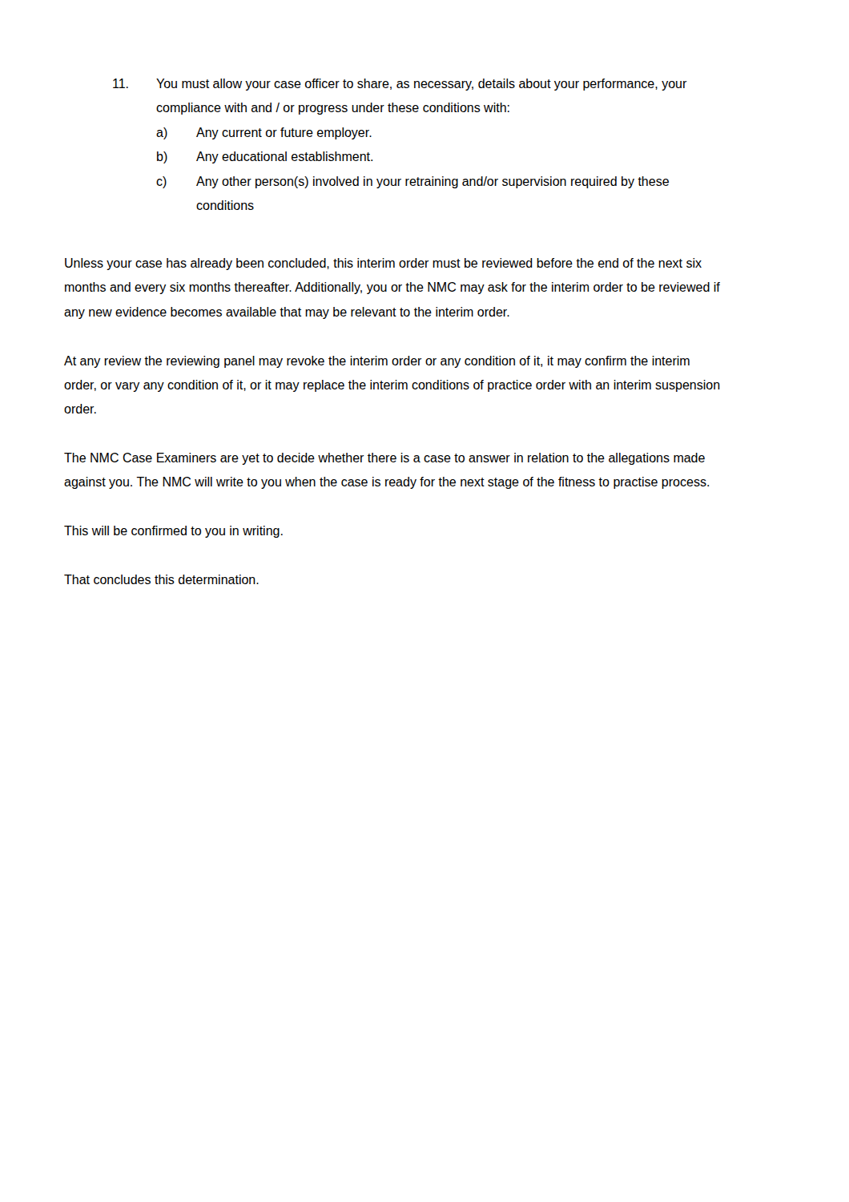11. You must allow your case officer to share, as necessary, details about your performance, your compliance with and / or progress under these conditions with:
a) Any current or future employer.
b) Any educational establishment.
c) Any other person(s) involved in your retraining and/or supervision required by these conditions
Unless your case has already been concluded, this interim order must be reviewed before the end of the next six months and every six months thereafter. Additionally, you or the NMC may ask for the interim order to be reviewed if any new evidence becomes available that may be relevant to the interim order.
At any review the reviewing panel may revoke the interim order or any condition of it, it may confirm the interim order, or vary any condition of it, or it may replace the interim conditions of practice order with an interim suspension order.
The NMC Case Examiners are yet to decide whether there is a case to answer in relation to the allegations made against you. The NMC will write to you when the case is ready for the next stage of the fitness to practise process.
This will be confirmed to you in writing.
That concludes this determination.